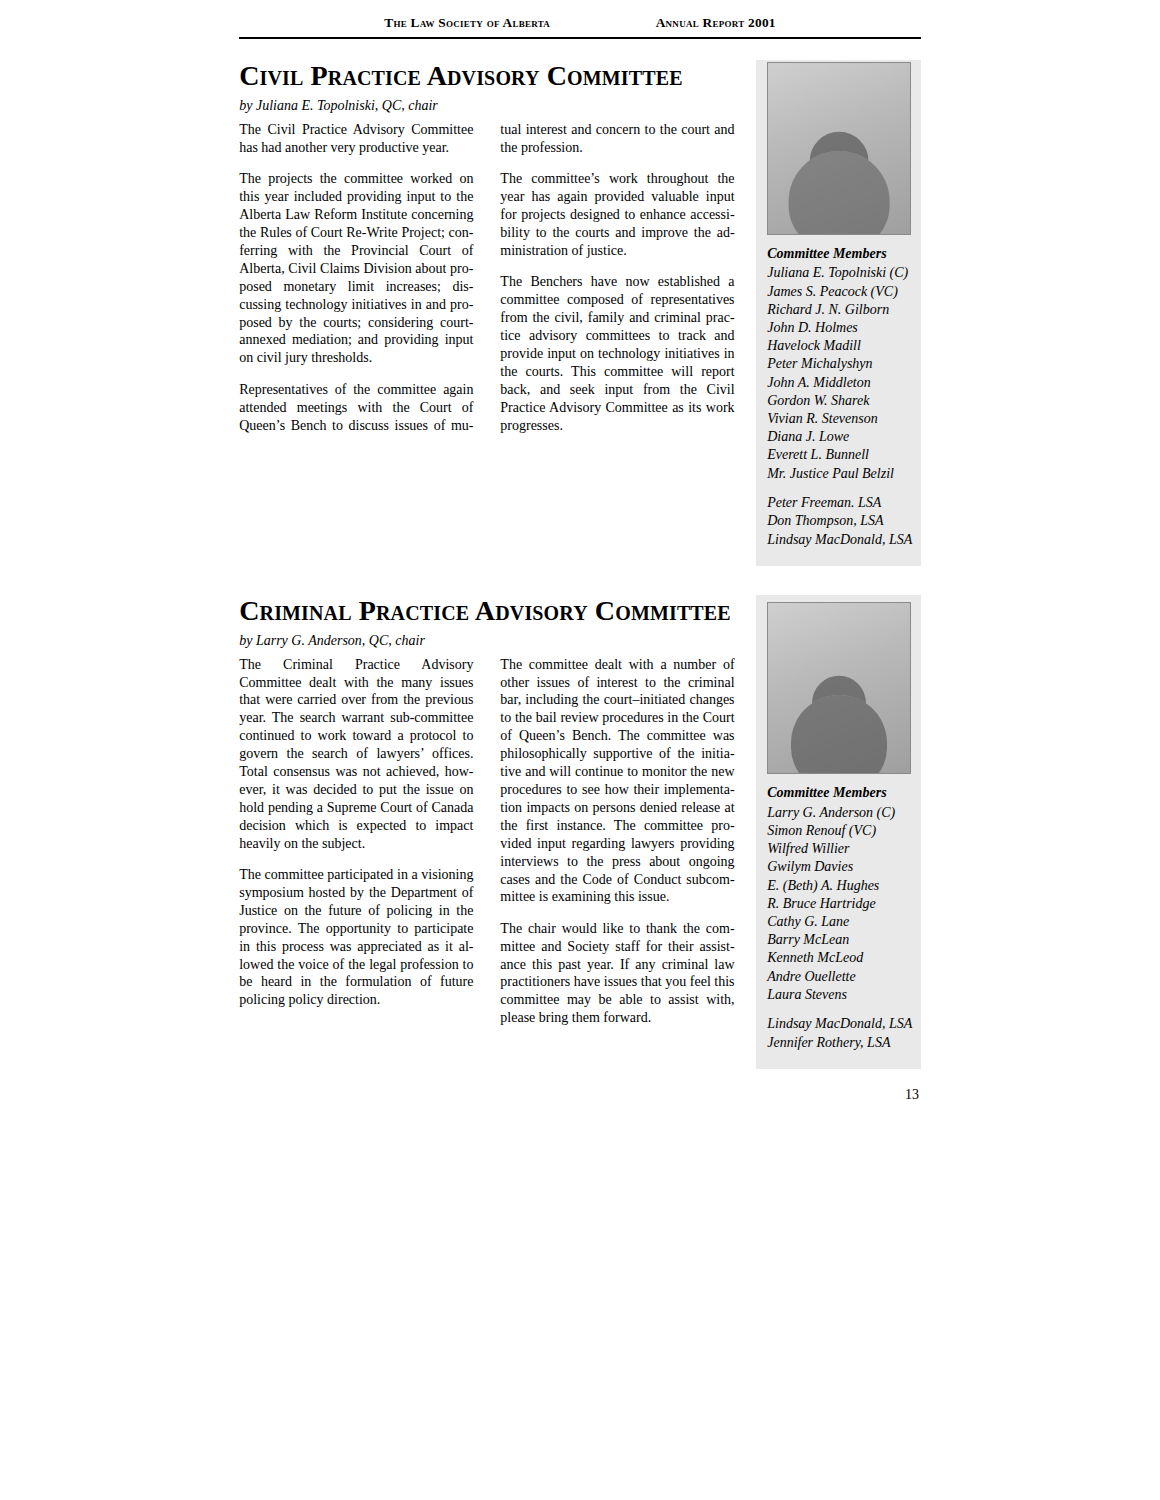The Law Society of Alberta Annual Report 2001
Civil Practice Advisory Committee
by Juliana E. Topolniski, QC, chair
The Civil Practice Advisory Committee has had another very productive year.
The projects the committee worked on this year included providing input to the Alberta Law Reform Institute concerning the Rules of Court Re-Write Project; conferring with the Provincial Court of Alberta, Civil Claims Division about proposed monetary limit increases; discussing technology initiatives in and proposed by the courts; considering court-annexed mediation; and providing input on civil jury thresholds.
Representatives of the committee again attended meetings with the Court of Queen’s Bench to discuss issues of mutual interest and concern to the court and the profession.
The committee’s work throughout the year has again provided valuable input for projects designed to enhance accessibility to the courts and improve the administration of justice.
The Benchers have now established a committee composed of representatives from the civil, family and criminal practice advisory committees to track and provide input on technology initiatives in the courts. This committee will report back, and seek input from the Civil Practice Advisory Committee as its work progresses.
Committee Members
Juliana E. Topolniski (C)
James S. Peacock (VC)
Richard J. N. Gilborn
John D. Holmes
Havelock Madill
Peter Michalyshyn
John A. Middleton
Gordon W. Sharek
Vivian R. Stevenson
Diana J. Lowe
Everett L. Bunnell
Mr. Justice Paul Belzil
Peter Freeman. LSA
Don Thompson, LSA
Lindsay MacDonald, LSA
Criminal Practice Advisory Committee
by Larry G. Anderson, QC, chair
The Criminal Practice Advisory Committee dealt with the many issues that were carried over from the previous year. The search warrant sub-committee continued to work toward a protocol to govern the search of lawyers’ offices. Total consensus was not achieved, however, it was decided to put the issue on hold pending a Supreme Court of Canada decision which is expected to impact heavily on the subject.
The committee participated in a visioning symposium hosted by the Department of Justice on the future of policing in the province. The opportunity to participate in this process was appreciated as it allowed the voice of the legal profession to be heard in the formulation of future policing policy direction.
The committee dealt with a number of other issues of interest to the criminal bar, including the court–initiated changes to the bail review procedures in the Court of Queen’s Bench. The committee was philosophically supportive of the initiative and will continue to monitor the new procedures to see how their implementation impacts on persons denied release at the first instance. The committee provided input regarding lawyers providing interviews to the press about ongoing cases and the Code of Conduct subcommittee is examining this issue.
The chair would like to thank the committee and Society staff for their assistance this past year. If any criminal law practitioners have issues that you feel this committee may be able to assist with, please bring them forward.
Committee Members
Larry G. Anderson (C)
Simon Renouf (VC)
Wilfred Willier
Gwilym Davies
E. (Beth) A. Hughes
R. Bruce Hartridge
Cathy G. Lane
Barry McLean
Kenneth McLeod
Andre Ouellette
Laura Stevens
Lindsay MacDonald, LSA
Jennifer Rothery, LSA
13